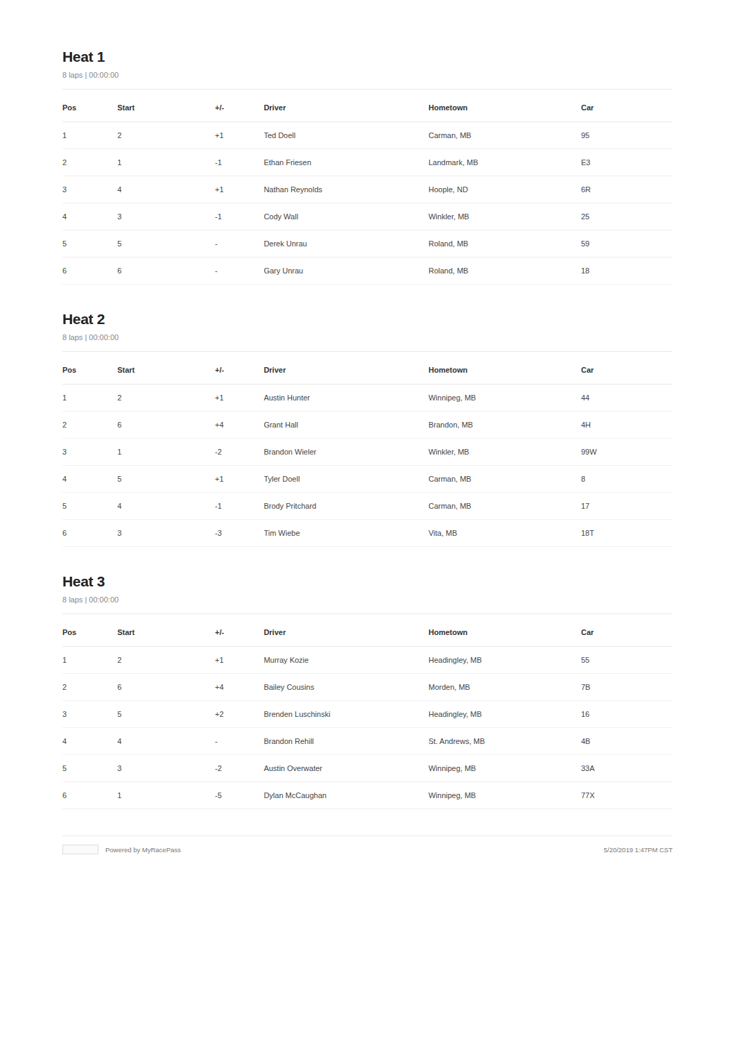Heat 1
8 laps | 00:00:00
| Pos | Start | +/- | Driver | Hometown | Car |
| --- | --- | --- | --- | --- | --- |
| 1 | 2 | +1 | Ted Doell | Carman, MB | 95 |
| 2 | 1 | -1 | Ethan Friesen | Landmark, MB | E3 |
| 3 | 4 | +1 | Nathan Reynolds | Hoople, ND | 6R |
| 4 | 3 | -1 | Cody Wall | Winkler, MB | 25 |
| 5 | 5 | - | Derek Unrau | Roland, MB | 59 |
| 6 | 6 | - | Gary Unrau | Roland, MB | 18 |
Heat 2
8 laps | 00:00:00
| Pos | Start | +/- | Driver | Hometown | Car |
| --- | --- | --- | --- | --- | --- |
| 1 | 2 | +1 | Austin Hunter | Winnipeg, MB | 44 |
| 2 | 6 | +4 | Grant Hall | Brandon, MB | 4H |
| 3 | 1 | -2 | Brandon Wieler | Winkler, MB | 99W |
| 4 | 5 | +1 | Tyler Doell | Carman, MB | 8 |
| 5 | 4 | -1 | Brody Pritchard | Carman, MB | 17 |
| 6 | 3 | -3 | Tim Wiebe | Vita, MB | 18T |
Heat 3
8 laps | 00:00:00
| Pos | Start | +/- | Driver | Hometown | Car |
| --- | --- | --- | --- | --- | --- |
| 1 | 2 | +1 | Murray Kozie | Headingley, MB | 55 |
| 2 | 6 | +4 | Bailey Cousins | Morden, MB | 7B |
| 3 | 5 | +2 | Brenden Luschinski | Headingley, MB | 16 |
| 4 | 4 | - | Brandon Rehill | St. Andrews, MB | 4B |
| 5 | 3 | -2 | Austin Overwater | Winnipeg, MB | 33A |
| 6 | 1 | -5 | Dylan McCaughan | Winnipeg, MB | 77X |
Powered by MyRacePass
5/20/2019 1:47PM CST